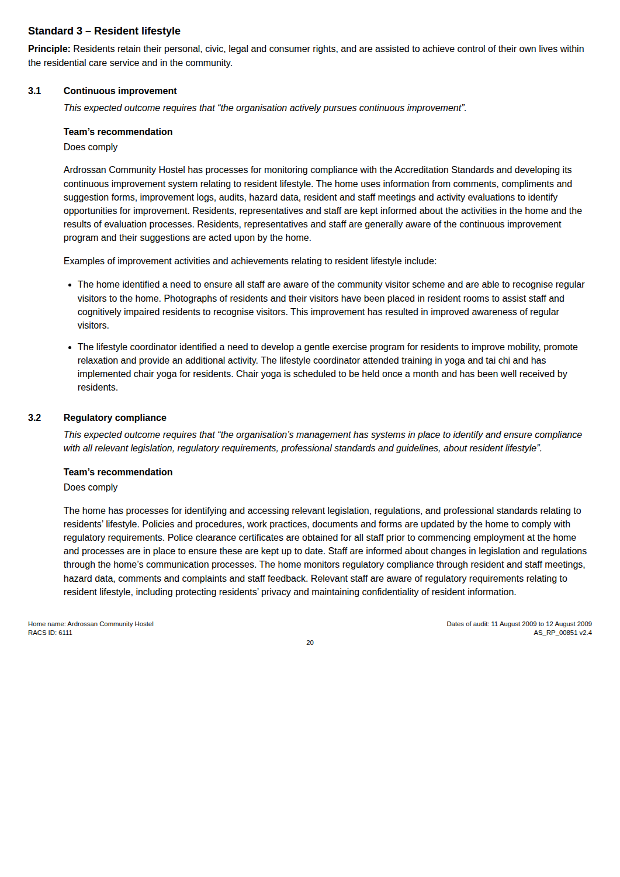Standard 3 – Resident lifestyle
Principle: Residents retain their personal, civic, legal and consumer rights, and are assisted to achieve control of their own lives within the residential care service and in the community.
3.1 Continuous improvement
This expected outcome requires that “the organisation actively pursues continuous improvement”.
Team’s recommendation
Does comply
Ardrossan Community Hostel has processes for monitoring compliance with the Accreditation Standards and developing its continuous improvement system relating to resident lifestyle. The home uses information from comments, compliments and suggestion forms, improvement logs, audits, hazard data, resident and staff meetings and activity evaluations to identify opportunities for improvement. Residents, representatives and staff are kept informed about the activities in the home and the results of evaluation processes. Residents, representatives and staff are generally aware of the continuous improvement program and their suggestions are acted upon by the home.
Examples of improvement activities and achievements relating to resident lifestyle include:
The home identified a need to ensure all staff are aware of the community visitor scheme and are able to recognise regular visitors to the home. Photographs of residents and their visitors have been placed in resident rooms to assist staff and cognitively impaired residents to recognise visitors. This improvement has resulted in improved awareness of regular visitors.
The lifestyle coordinator identified a need to develop a gentle exercise program for residents to improve mobility, promote relaxation and provide an additional activity. The lifestyle coordinator attended training in yoga and tai chi and has implemented chair yoga for residents. Chair yoga is scheduled to be held once a month and has been well received by residents.
3.2 Regulatory compliance
This expected outcome requires that “the organisation’s management has systems in place to identify and ensure compliance with all relevant legislation, regulatory requirements, professional standards and guidelines, about resident lifestyle”.
Team’s recommendation
Does comply
The home has processes for identifying and accessing relevant legislation, regulations, and professional standards relating to residents’ lifestyle. Policies and procedures, work practices, documents and forms are updated by the home to comply with regulatory requirements. Police clearance certificates are obtained for all staff prior to commencing employment at the home and processes are in place to ensure these are kept up to date. Staff are informed about changes in legislation and regulations through the home’s communication processes. The home monitors regulatory compliance through resident and staff meetings, hazard data, comments and complaints and staff feedback. Relevant staff are aware of regulatory requirements relating to resident lifestyle, including protecting residents’ privacy and maintaining confidentiality of resident information.
Home name: Ardrossan Community Hostel
RACS ID: 6111
Dates of audit: 11 August 2009 to 12 August 2009
AS_RP_00851 v2.4
20